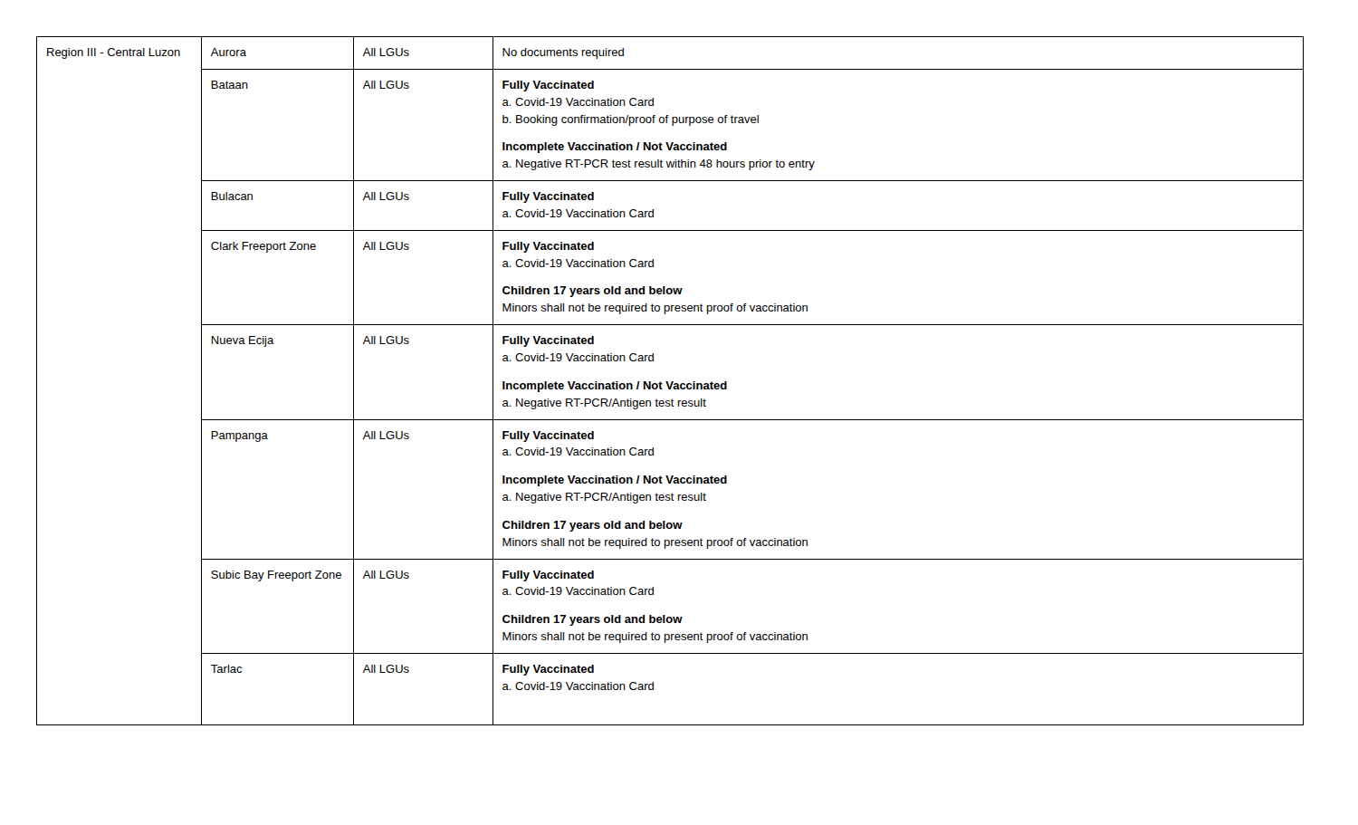| Region III - Central Luzon | Aurora | All LGUs | No documents required |
| Bataan | All LGUs | Fully Vaccinated a. Covid-19 Vaccination Card b. Booking confirmation/proof of purpose of travel Incomplete Vaccination / Not Vaccinated a. Negative RT-PCR test result within 48 hours prior to entry |
| Bulacan | All LGUs | Fully Vaccinated a. Covid-19 Vaccination Card |
| Clark Freeport Zone | All LGUs | Fully Vaccinated a. Covid-19 Vaccination Card Children 17 years old and below Minors shall not be required to present proof of vaccination |
| Nueva Ecija | All LGUs | Fully Vaccinated a. Covid-19 Vaccination Card Incomplete Vaccination / Not Vaccinated a. Negative RT-PCR/Antigen test result |
| Pampanga | All LGUs | Fully Vaccinated a. Covid-19 Vaccination Card Incomplete Vaccination / Not Vaccinated a. Negative RT-PCR/Antigen test result Children 17 years old and below Minors shall not be required to present proof of vaccination |
| Subic Bay Freeport Zone | All LGUs | Fully Vaccinated a. Covid-19 Vaccination Card Children 17 years old and below Minors shall not be required to present proof of vaccination |
| Tarlac | All LGUs | Fully Vaccinated a. Covid-19 Vaccination Card |